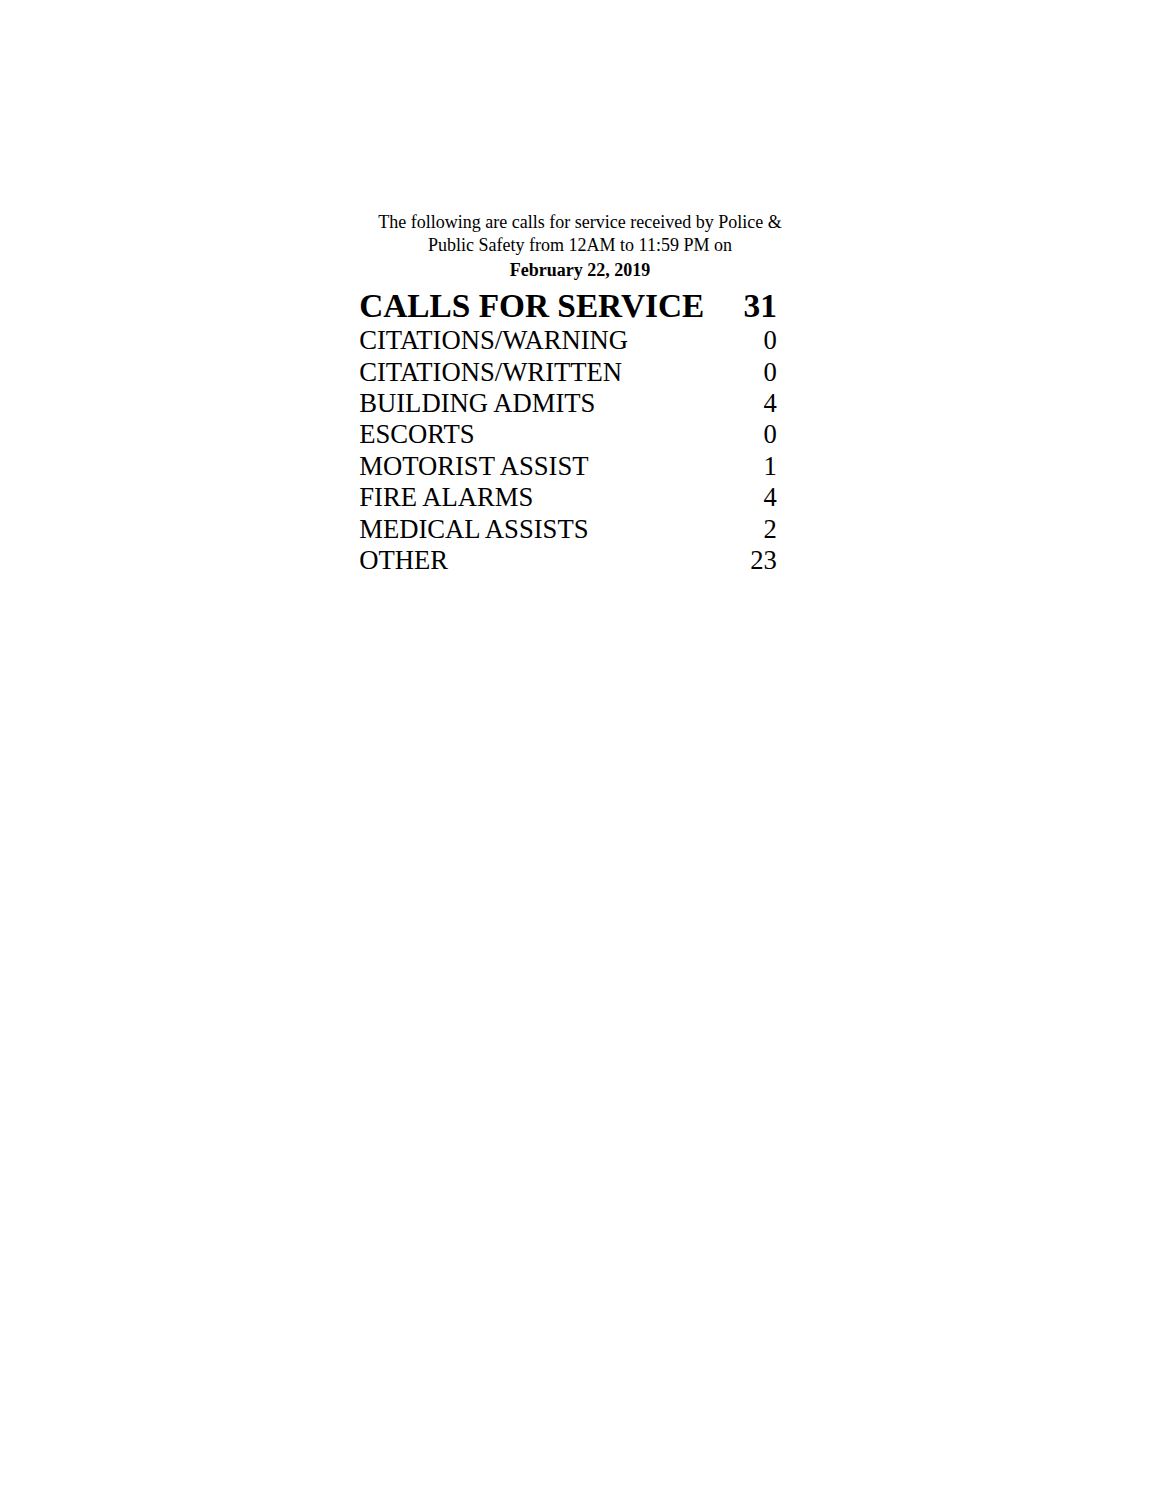The following are calls for service received by Police & Public Safety from 12AM to 11:59 PM on
February 22, 2019
| CALLS FOR SERVICE | 31 |
| CITATIONS/WARNING | 0 |
| CITATIONS/WRITTEN | 0 |
| BUILDING ADMITS | 4 |
| ESCORTS | 0 |
| MOTORIST ASSIST | 1 |
| FIRE ALARMS | 4 |
| MEDICAL ASSISTS | 2 |
| OTHER | 23 |